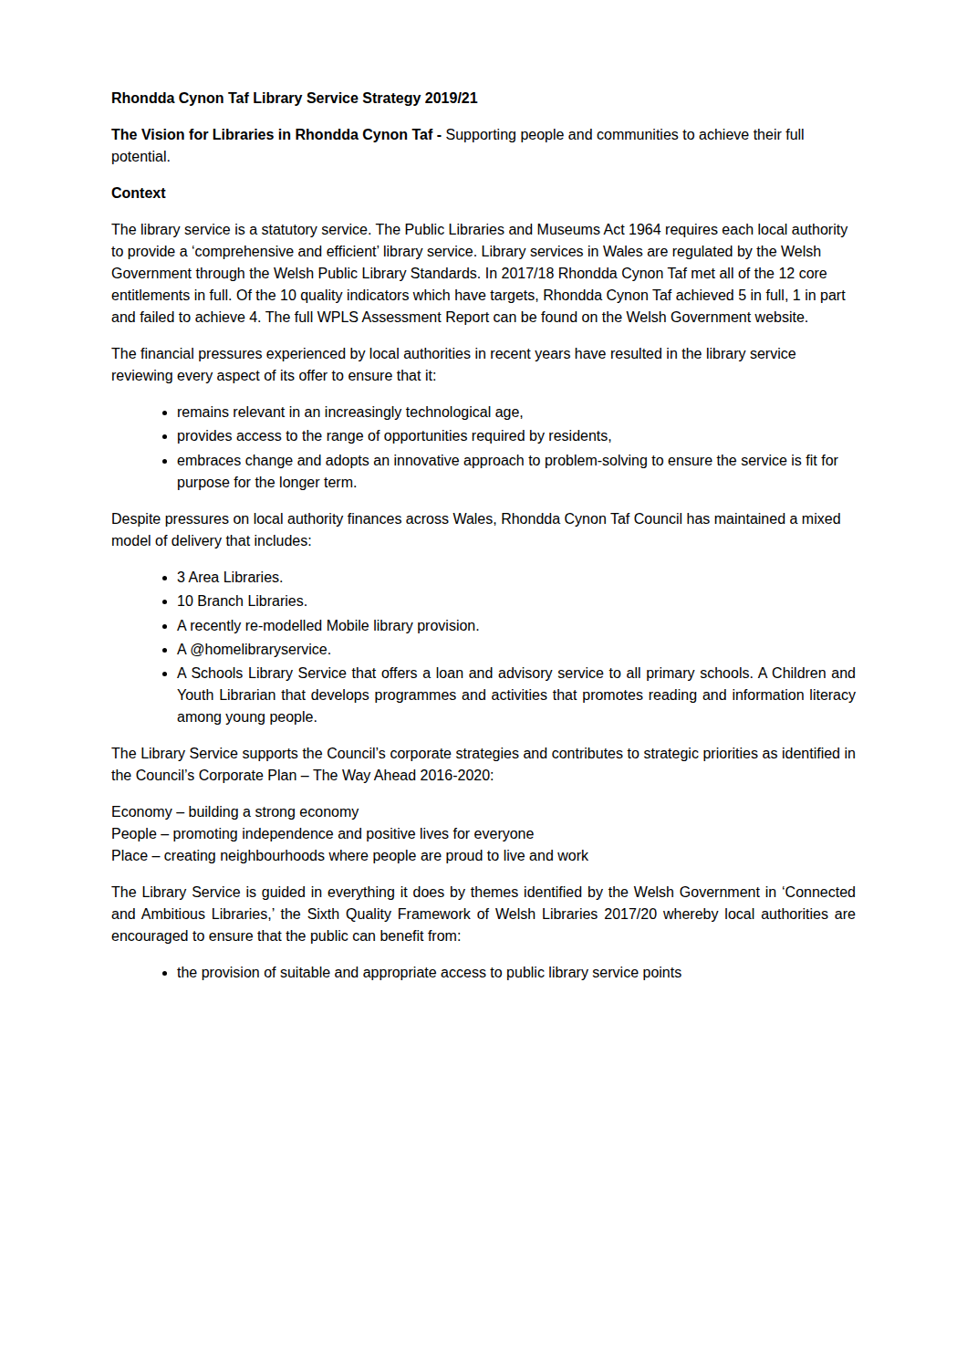Rhondda Cynon Taf Library Service Strategy 2019/21
The Vision for Libraries in Rhondda Cynon Taf - Supporting people and communities to achieve their full potential.
Context
The library service is a statutory service. The Public Libraries and Museums Act 1964 requires each local authority to provide a ‘comprehensive and efficient’ library service. Library services in Wales are regulated by the Welsh Government through the Welsh Public Library Standards. In 2017/18 Rhondda Cynon Taf met all of the 12 core entitlements in full. Of the 10 quality indicators which have targets, Rhondda Cynon Taf achieved 5 in full, 1 in part and failed to achieve 4. The full WPLS Assessment Report can be found on the Welsh Government website.
The financial pressures experienced by local authorities in recent years have resulted in the library service reviewing every aspect of its offer to ensure that it:
remains relevant in an increasingly technological age,
provides access to the range of opportunities required by residents,
embraces change and adopts an innovative approach to problem-solving to ensure the service is fit for purpose for the longer term.
Despite pressures on local authority finances across Wales, Rhondda Cynon Taf Council has maintained a mixed model of delivery that includes:
3 Area Libraries.
10 Branch Libraries.
A recently re-modelled Mobile library provision.
A @homelibraryservice.
A Schools Library Service that offers a loan and advisory service to all primary schools. A Children and Youth Librarian that develops programmes and activities that promotes reading and information literacy among young people.
The Library Service supports the Council’s corporate strategies and contributes to strategic priorities as identified in the Council’s Corporate Plan – The Way Ahead 2016-2020:
Economy – building a strong economy
People – promoting independence and positive lives for everyone
Place – creating neighbourhoods where people are proud to live and work
The Library Service is guided in everything it does by themes identified by the Welsh Government in ‘Connected and Ambitious Libraries,’ the Sixth Quality Framework of Welsh Libraries 2017/20 whereby local authorities are encouraged to ensure that the public can benefit from:
the provision of suitable and appropriate access to public library service points